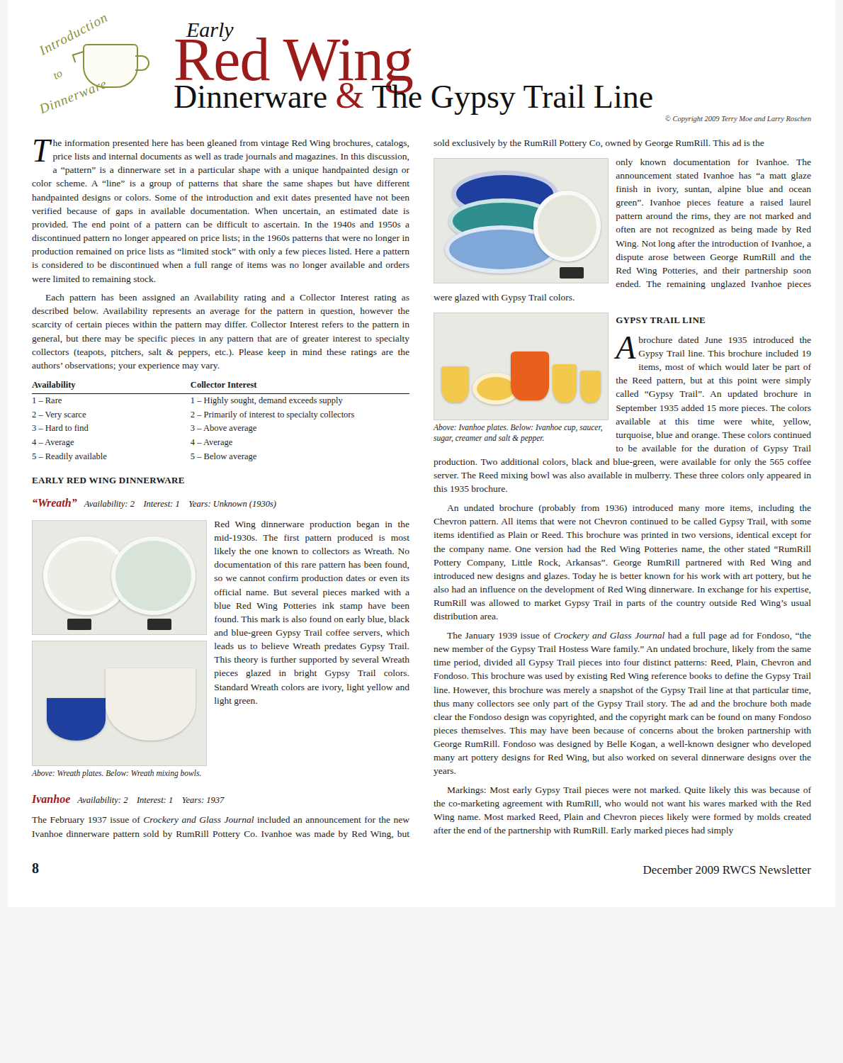Introduction to Dinnerware
Early
Red Wing
Dinnerware & The Gypsy Trail Line
© Copyright 2009 Terry Moe and Larry Roschen
The information presented here has been gleaned from vintage Red Wing brochures, catalogs, price lists and internal documents as well as trade journals and magazines. In this discussion, a “pattern” is a dinnerware set in a particular shape with a unique handpainted design or color scheme. A “line” is a group of patterns that share the same shapes but have different handpainted designs or colors. Some of the introduction and exit dates presented have not been verified because of gaps in available documentation. When uncertain, an estimated date is provided. The end point of a pattern can be difficult to ascertain. In the 1940s and 1950s a discontinued pattern no longer appeared on price lists; in the 1960s patterns that were no longer in production remained on price lists as “limited stock” with only a few pieces listed. Here a pattern is considered to be discontinued when a full range of items was no longer available and orders were limited to remaining stock.
Each pattern has been assigned an Availability rating and a Collector Interest rating as described below. Availability represents an average for the pattern in question, however the scarcity of certain pieces within the pattern may differ. Collector Interest refers to the pattern in general, but there may be specific pieces in any pattern that are of greater interest to specialty collectors (teapots, pitchers, salt & peppers, etc.). Please keep in mind these ratings are the authors’ observations; your experience may vary.
| Availability | Collector Interest |
| --- | --- |
| 1 – Rare | 1 – Highly sought, demand exceeds supply |
| 2 – Very scarce | 2 – Primarily of interest to specialty collectors |
| 3 – Hard to find | 3 – Above average |
| 4 – Average | 4 – Average |
| 5 – Readily available | 5 – Below average |
Early Red Wing Dinnerware
“Wreath”Availability: 2 Interest: 1 Years: Unknown (1930s)
Above: Wreath plates. Below: Wreath mixing bowls.
Red Wing dinnerware production began in the mid-1930s. The first pattern produced is most likely the one known to collectors as Wreath. No documentation of this rare pattern has been found, so we cannot confirm production dates or even its official name. But several pieces marked with a blue Red Wing Potteries ink stamp have been found. This mark is also found on early blue, black and blue-green Gypsy Trail coffee servers, which leads us to believe Wreath predates Gypsy Trail. This theory is further supported by several Wreath pieces glazed in bright Gypsy Trail colors. Standard Wreath colors are ivory, light yellow and light green.
Ivanhoe Availability: 2 Interest: 1 Years: 1937
The February 1937 issue of Crockery and Glass Journal included an announcement for the new Ivanhoe dinnerware pattern sold by RumRill Pottery Co. Ivanhoe was made by Red Wing, but sold exclusively by the RumRill Pottery Co, owned by George RumRill. This ad is the
only known documentation for Ivanhoe. The announcement stated Ivanhoe has “a matt glaze finish in ivory, suntan, alpine blue and ocean green”. Ivanhoe pieces feature a raised laurel pattern around the rims, they are not marked and often are not recognized as being made by Red Wing. Not long after the introduction of Ivanhoe, a dispute arose between George RumRill and the Red Wing Potteries, and their partnership soon ended. The remaining unglazed Ivanhoe pieces were glazed with Gypsy Trail colors.
Above: Ivanhoe plates. Below: Ivanhoe cup, saucer, sugar, creamer and salt & pepper.
Gypsy Trail Line
A brochure dated June 1935 introduced the Gypsy Trail line. This brochure included 19 items, most of which would later be part of the Reed pattern, but at this point were simply called “Gypsy Trail”. An updated brochure in September 1935 added 15 more pieces. The colors available at this time were white, yellow, turquoise, blue and orange. These colors continued to be available for the duration of Gypsy Trail production. Two additional colors, black and blue-green, were available for only the 565 coffee server. The Reed mixing bowl was also available in mulberry. These three colors only appeared in this 1935 brochure.
An undated brochure (probably from 1936) introduced many more items, including the Chevron pattern. All items that were not Chevron continued to be called Gypsy Trail, with some items identified as Plain or Reed. This brochure was printed in two versions, identical except for the company name. One version had the Red Wing Potteries name, the other stated “RumRill Pottery Company, Little Rock, Arkansas”. George RumRill partnered with Red Wing and introduced new designs and glazes. Today he is better known for his work with art pottery, but he also had an influence on the development of Red Wing dinnerware. In exchange for his expertise, RumRill was allowed to market Gypsy Trail in parts of the country outside Red Wing’s usual distribution area.
The January 1939 issue of Crockery and Glass Journal had a full page ad for Fondoso, “the new member of the Gypsy Trail Hostess Ware family.” An undated brochure, likely from the same time period, divided all Gypsy Trail pieces into four distinct patterns: Reed, Plain, Chevron and Fondoso. This brochure was used by existing Red Wing reference books to define the Gypsy Trail line. However, this brochure was merely a snapshot of the Gypsy Trail line at that particular time, thus many collectors see only part of the Gypsy Trail story. The ad and the brochure both made clear the Fondoso design was copyrighted, and the copyright mark can be found on many Fondoso pieces themselves. This may have been because of concerns about the broken partnership with George RumRill. Fondoso was designed by Belle Kogan, a well-known designer who developed many art pottery designs for Red Wing, but also worked on several dinnerware designs over the years.
Markings: Most early Gypsy Trail pieces were not marked. Quite likely this was because of the co-marketing agreement with RumRill, who would not want his wares marked with the Red Wing name. Most marked Reed, Plain and Chevron pieces likely were formed by molds created after the end of the partnership with RumRill. Early marked pieces had simply
8
December 2009 RWCS Newsletter